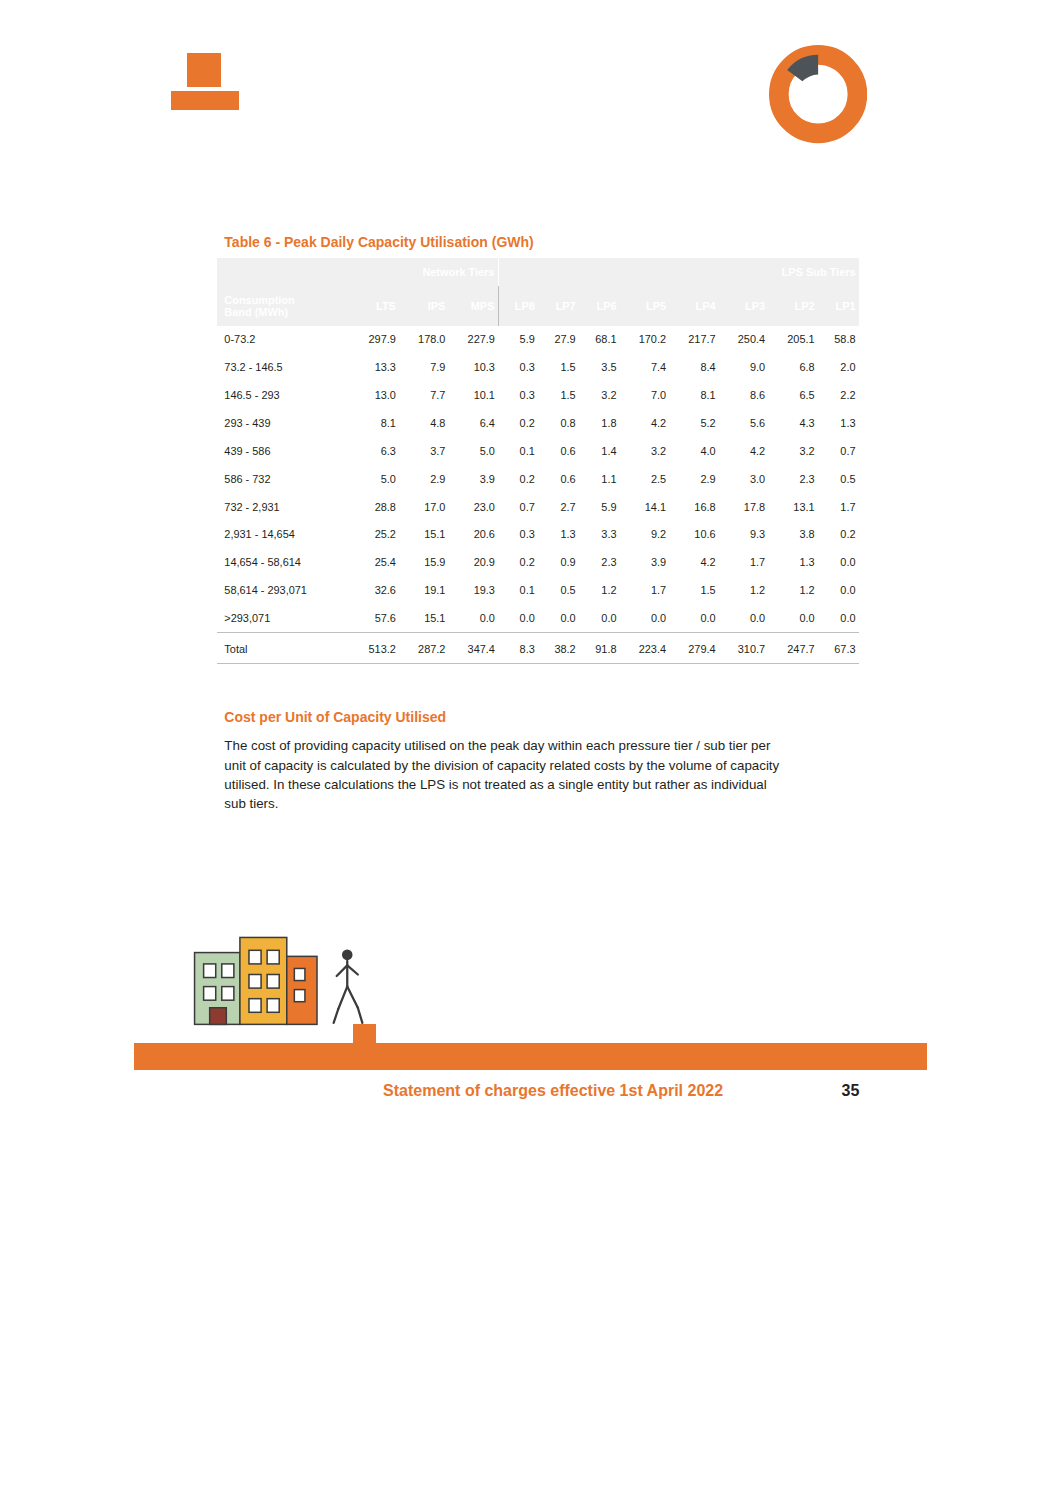Table 6 - Peak Daily Capacity Utilisation (GWh)
| | Network Tiers | LPS Sub Tiers |
| --- | --- | --- |
| Consumption Band (MWh) | LTS | IPS | MPS | LP8 | LP7 | LP6 | LP5 | LP4 | LP3 | LP2 | LP1 |
| 0-73.2 | 297.9 | 178.0 | 227.9 | 5.9 | 27.9 | 68.1 | 170.2 | 217.7 | 250.4 | 205.1 | 58.8 |
| 73.2 - 146.5 | 13.3 | 7.9 | 10.3 | 0.3 | 1.5 | 3.5 | 7.4 | 8.4 | 9.0 | 6.8 | 2.0 |
| 146.5 - 293 | 13.0 | 7.7 | 10.1 | 0.3 | 1.5 | 3.2 | 7.0 | 8.1 | 8.6 | 6.5 | 2.2 |
| 293 - 439 | 8.1 | 4.8 | 6.4 | 0.2 | 0.8 | 1.8 | 4.2 | 5.2 | 5.6 | 4.3 | 1.3 |
| 439 - 586 | 6.3 | 3.7 | 5.0 | 0.1 | 0.6 | 1.4 | 3.2 | 4.0 | 4.2 | 3.2 | 0.7 |
| 586 - 732 | 5.0 | 2.9 | 3.9 | 0.2 | 0.6 | 1.1 | 2.5 | 2.9 | 3.0 | 2.3 | 0.5 |
| 732 - 2,931 | 28.8 | 17.0 | 23.0 | 0.7 | 2.7 | 5.9 | 14.1 | 16.8 | 17.8 | 13.1 | 1.7 |
| 2,931 - 14,654 | 25.2 | 15.1 | 20.6 | 0.3 | 1.3 | 3.3 | 9.2 | 10.6 | 9.3 | 3.8 | 0.2 |
| 14,654 - 58,614 | 25.4 | 15.9 | 20.9 | 0.2 | 0.9 | 2.3 | 3.9 | 4.2 | 1.7 | 1.3 | 0.0 |
| 58,614 - 293,071 | 32.6 | 19.1 | 19.3 | 0.1 | 0.5 | 1.2 | 1.7 | 1.5 | 1.2 | 1.2 | 0.0 |
| >293,071 | 57.6 | 15.1 | 0.0 | 0.0 | 0.0 | 0.0 | 0.0 | 0.0 | 0.0 | 0.0 | 0.0 |
| Total | 513.2 | 287.2 | 347.4 | 8.3 | 38.2 | 91.8 | 223.4 | 279.4 | 310.7 | 247.7 | 67.3 |
Cost per Unit of Capacity Utilised
The cost of providing capacity utilised on the peak day within each pressure tier / sub tier per unit of capacity is calculated by the division of capacity related costs by the volume of capacity utilised. In these calculations the LPS is not treated as a single entity but rather as individual sub tiers.
Statement of charges effective 1st April 2022
35